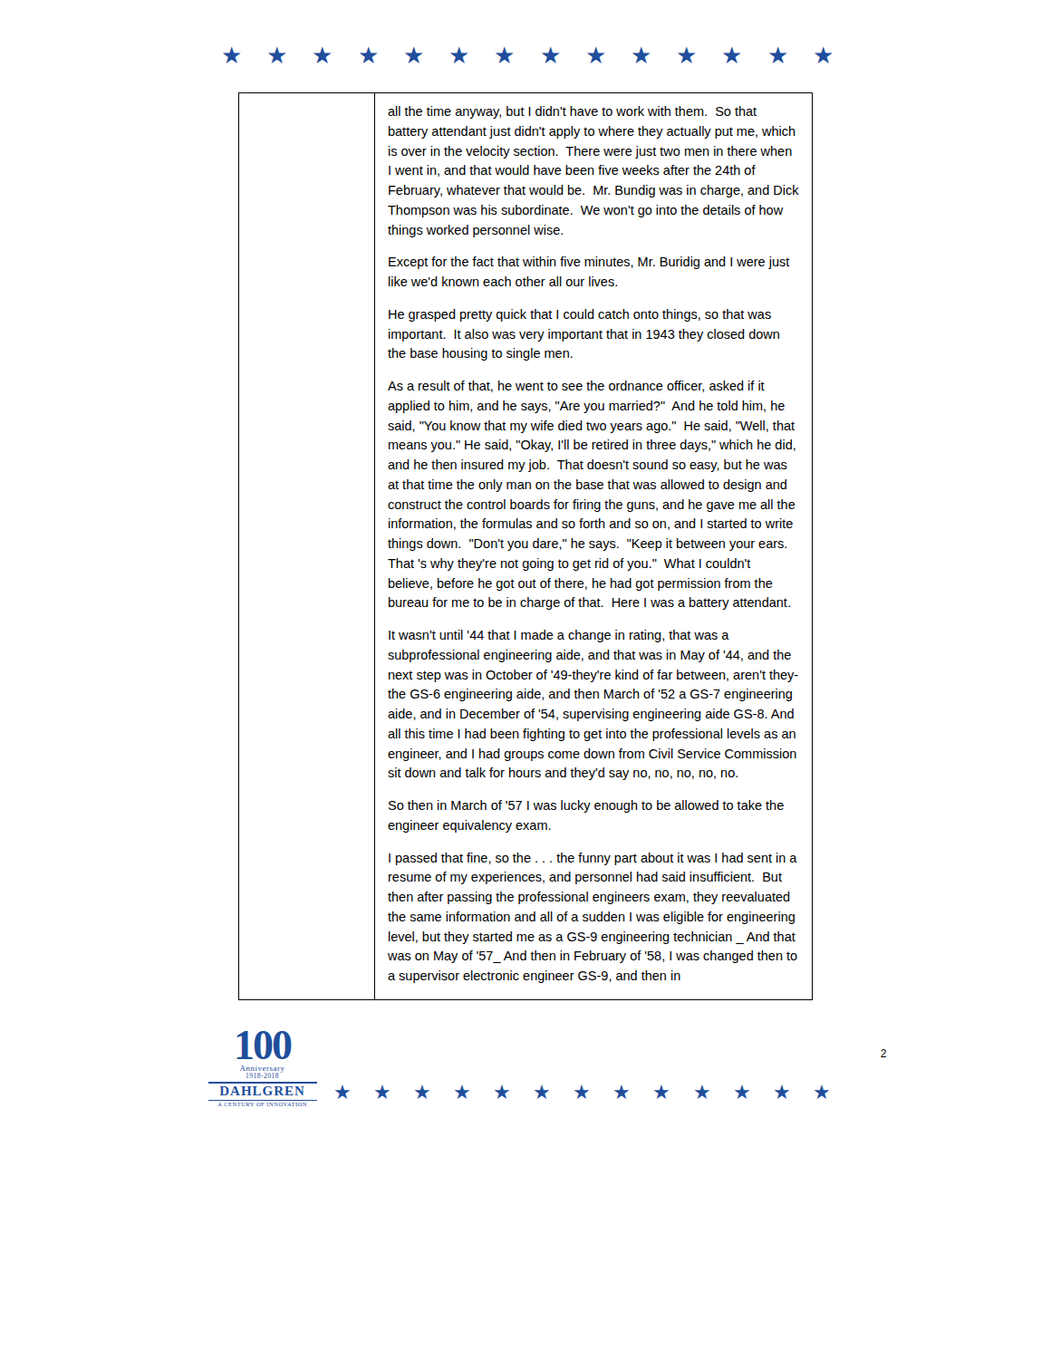★ ★ ★ ★ ★ ★ ★ ★ ★ ★ ★ ★ ★ ★ ★ ★ ★ ★ ★ ★ ★ ★ ★ ★ ★ ★ ★
all the time anyway, but I didn't have to work with them. So that battery attendant just didn't apply to where they actually put me, which is over in the velocity section. There were just two men in there when I went in, and that would have been five weeks after the 24th of February, whatever that would be. Mr. Bundig was in charge, and Dick Thompson was his subordinate. We won't go into the details of how things worked personnel wise.
Except for the fact that within five minutes, Mr. Buridig and I were just like we'd known each other all our lives.
He grasped pretty quick that I could catch onto things, so that was important. It also was very important that in 1943 they closed down the base housing to single men.
As a result of that, he went to see the ordnance officer, asked if it applied to him, and he says, "Are you married?" And he told him, he said, "You know that my wife died two years ago." He said, "Well, that means you." He said, "Okay, I'll be retired in three days," which he did, and he then insured my job. That doesn't sound so easy, but he was at that time the only man on the base that was allowed to design and construct the control boards for firing the guns, and he gave me all the information, the formulas and so forth and so on, and I started to write things down. "Don't you dare," he says. "Keep it between your ears. That 's why they're not going to get rid of you." What I couldn't believe, before he got out of there, he had got permission from the bureau for me to be in charge of that. Here I was a battery attendant.
It wasn't until '44 that I made a change in rating, that was a subprofessional engineering aide, and that was in May of '44, and the next step was in October of '49-they're kind of far between, aren't they-the GS-6 engineering aide, and then March of '52 a GS-7 engineering aide, and in December of '54, supervising engineering aide GS-8. And all this time I had been fighting to get into the professional levels as an engineer, and I had groups come down from Civil Service Commission sit down and talk for hours and they'd say no, no, no, no, no.
So then in March of '57 I was lucky enough to be allowed to take the engineer equivalency exam.
I passed that fine, so the . . . the funny part about it was I had sent in a resume of my experiences, and personnel had said insufficient. But then after passing the professional engineers exam, they reevaluated the same information and all of a sudden I was eligible for engineering level, but they started me as a GS-9 engineering technician _ And that was on May of '57_ And then in February of '58, I was changed then to a supervisor electronic engineer GS-9, and then in
2
100
Anniversary
1918-2018
DAHLGREN
A CENTURY OF INNOVATION
★ ★ ★ ★ ★ ★ ★ ★ ★ ★ ★ ★ ★ ★ ★ ★ ★ ★ ★ ★ ★ ★